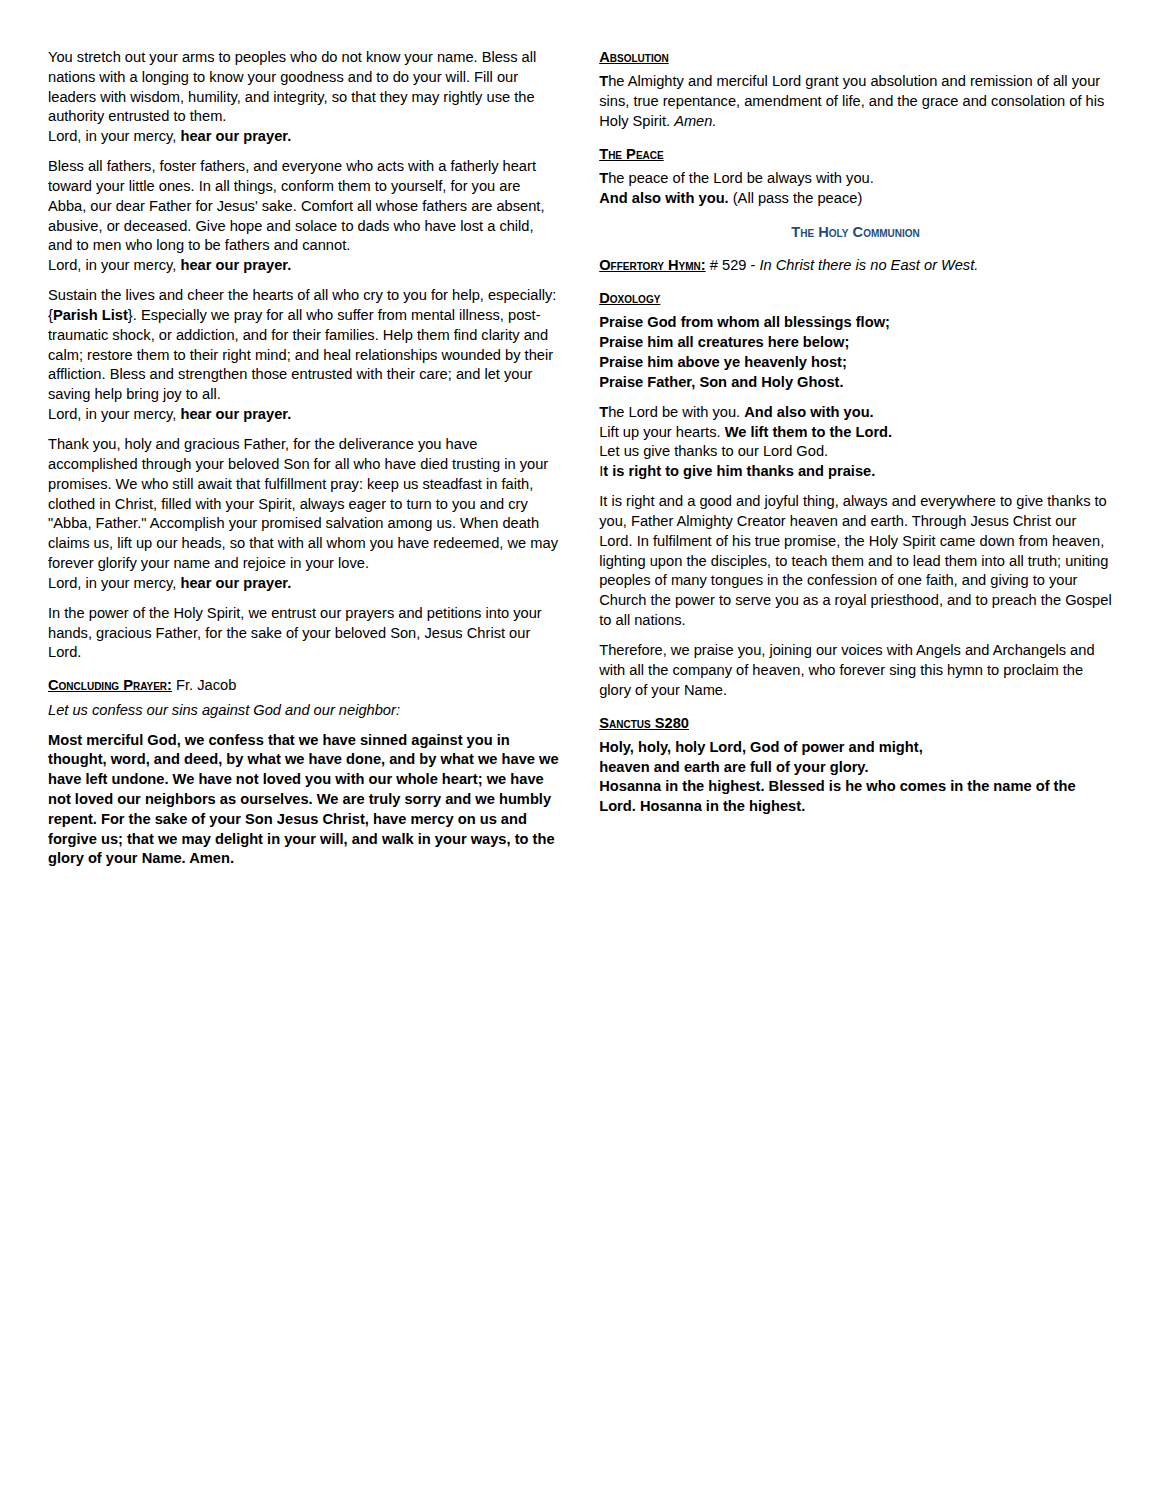You stretch out your arms to peoples who do not know your name. Bless all nations with a longing to know your goodness and to do your will. Fill our leaders with wisdom, humility, and integrity, so that they may rightly use the authority entrusted to them.
Lord, in your mercy, hear our prayer.
Bless all fathers, foster fathers, and everyone who acts with a fatherly heart toward your little ones. In all things, conform them to yourself, for you are Abba, our dear Father for Jesus' sake. Comfort all whose fathers are absent, abusive, or deceased. Give hope and solace to dads who have lost a child, and to men who long to be fathers and cannot.
Lord, in your mercy, hear our prayer.
Sustain the lives and cheer the hearts of all who cry to you for help, especially: {Parish List}. Especially we pray for all who suffer from mental illness, post-traumatic shock, or addiction, and for their families. Help them find clarity and calm; restore them to their right mind; and heal relationships wounded by their affliction. Bless and strengthen those entrusted with their care; and let your saving help bring joy to all.
Lord, in your mercy, hear our prayer.
Thank you, holy and gracious Father, for the deliverance you have accomplished through your beloved Son for all who have died trusting in your promises. We who still await that fulfillment pray: keep us steadfast in faith, clothed in Christ, filled with your Spirit, always eager to turn to you and cry "Abba, Father." Accomplish your promised salvation among us. When death claims us, lift up our heads, so that with all whom you have redeemed, we may forever glorify your name and rejoice in your love.
Lord, in your mercy, hear our prayer.
In the power of the Holy Spirit, we entrust our prayers and petitions into your hands, gracious Father, for the sake of your beloved Son, Jesus Christ our Lord.
Concluding Prayer:
Fr. Jacob
Let us confess our sins against God and our neighbor:
Most merciful God, we confess that we have sinned against you in thought, word, and deed, by what we have done, and by what we have we have left undone. We have not loved you with our whole heart; we have not loved our neighbors as ourselves. We are truly sorry and we humbly repent. For the sake of your Son Jesus Christ, have mercy on us and forgive us; that we may delight in your will, and walk in your ways, to the glory of your Name. Amen.
Absolution
The Almighty and merciful Lord grant you absolution and remission of all your sins, true repentance, amendment of life, and the grace and consolation of his Holy Spirit. Amen.
The Peace
The peace of the Lord be always with you.
And also with you. (All pass the peace)
The Holy Communion
Offertory Hymn:
# 529 - In Christ there is no East or West.
Doxology
Praise God from whom all blessings flow;
Praise him all creatures here below;
Praise him above ye heavenly host;
Praise Father, Son and Holy Ghost.
The Lord be with you. And also with you.
Lift up your hearts. We lift them to the Lord.
Let us give thanks to our Lord God.
It is right to give him thanks and praise.
It is right and a good and joyful thing, always and everywhere to give thanks to you, Father Almighty Creator heaven and earth. Through Jesus Christ our Lord. In fulfilment of his true promise, the Holy Spirit came down from heaven, lighting upon the disciples, to teach them and to lead them into all truth; uniting peoples of many tongues in the confession of one faith, and giving to your Church the power to serve you as a royal priesthood, and to preach the Gospel to all nations.
Therefore, we praise you, joining our voices with Angels and Archangels and with all the company of heaven, who forever sing this hymn to proclaim the glory of your Name.
Sanctus S280
Holy, holy, holy Lord, God of power and might,
heaven and earth are full of your glory.
Hosanna in the highest. Blessed is he who comes in the name of the Lord. Hosanna in the highest.